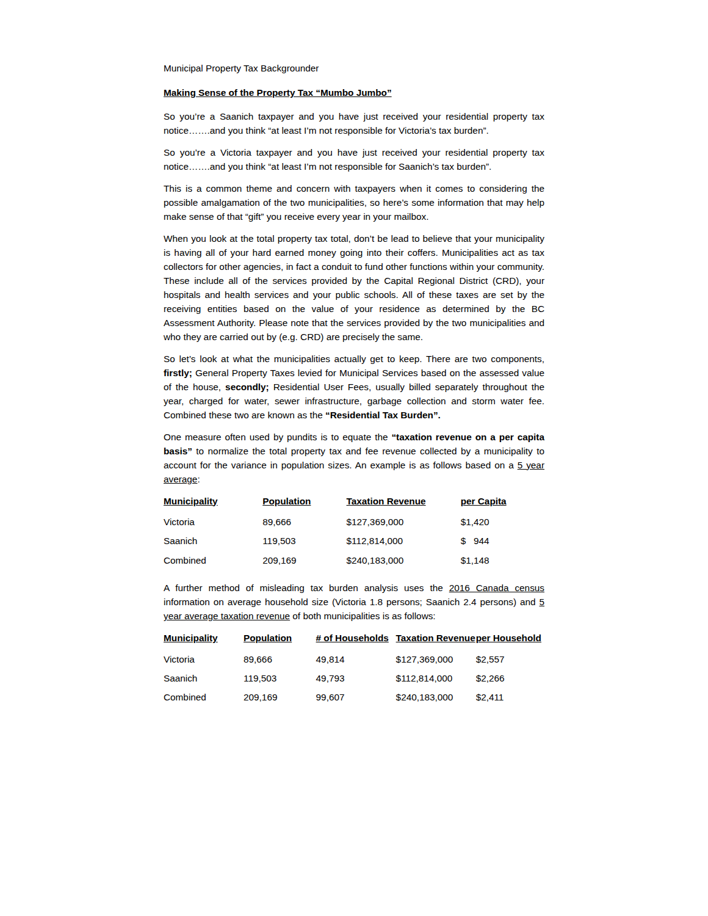Municipal Property Tax Backgrounder
Making Sense of the Property Tax “Mumbo Jumbo”
So you’re a Saanich taxpayer and you have just received your residential property tax notice…….and you think “at least I’m not responsible for Victoria’s tax burden”.
So you’re a Victoria taxpayer and you have just received your residential property tax notice…….and you think “at least I’m not responsible for Saanich’s tax burden”.
This is a common theme and concern with taxpayers when it comes to considering the possible amalgamation of the two municipalities, so here’s some information that may help make sense of that “gift” you receive every year in your mailbox.
When you look at the total property tax total, don’t be lead to believe that your municipality is having all of your hard earned money going into their coffers. Municipalities act as tax collectors for other agencies, in fact a conduit to fund other functions within your community. These include all of the services provided by the Capital Regional District (CRD), your hospitals and health services and your public schools. All of these taxes are set by the receiving entities based on the value of your residence as determined by the BC Assessment Authority. Please note that the services provided by the two municipalities and who they are carried out by (e.g. CRD) are precisely the same.
So let’s look at what the municipalities actually get to keep. There are two components, firstly; General Property Taxes levied for Municipal Services based on the assessed value of the house, secondly; Residential User Fees, usually billed separately throughout the year, charged for water, sewer infrastructure, garbage collection and storm water fee. Combined these two are known as the “Residential Tax Burden”.
One measure often used by pundits is to equate the “taxation revenue on a per capita basis” to normalize the total property tax and fee revenue collected by a municipality to account for the variance in population sizes. An example is as follows based on a 5 year average:
| Municipality | Population | Taxation Revenue | per Capita |
| --- | --- | --- | --- |
| Victoria | 89,666 | $127,369,000 | $1,420 |
| Saanich | 119,503 | $112,814,000 | $ 944 |
| Combined | 209,169 | $240,183,000 | $1,148 |
A further method of misleading tax burden analysis uses the 2016 Canada census information on average household size (Victoria 1.8 persons; Saanich 2.4 persons) and 5 year average taxation revenue of both municipalities is as follows:
| Municipality | Population | # of Households | Taxation Revenue | per Household |
| --- | --- | --- | --- | --- |
| Victoria | 89,666 | 49,814 | $127,369,000 | $2,557 |
| Saanich | 119,503 | 49,793 | $112,814,000 | $2,266 |
| Combined | 209,169 | 99,607 | $240,183,000 | $2,411 |